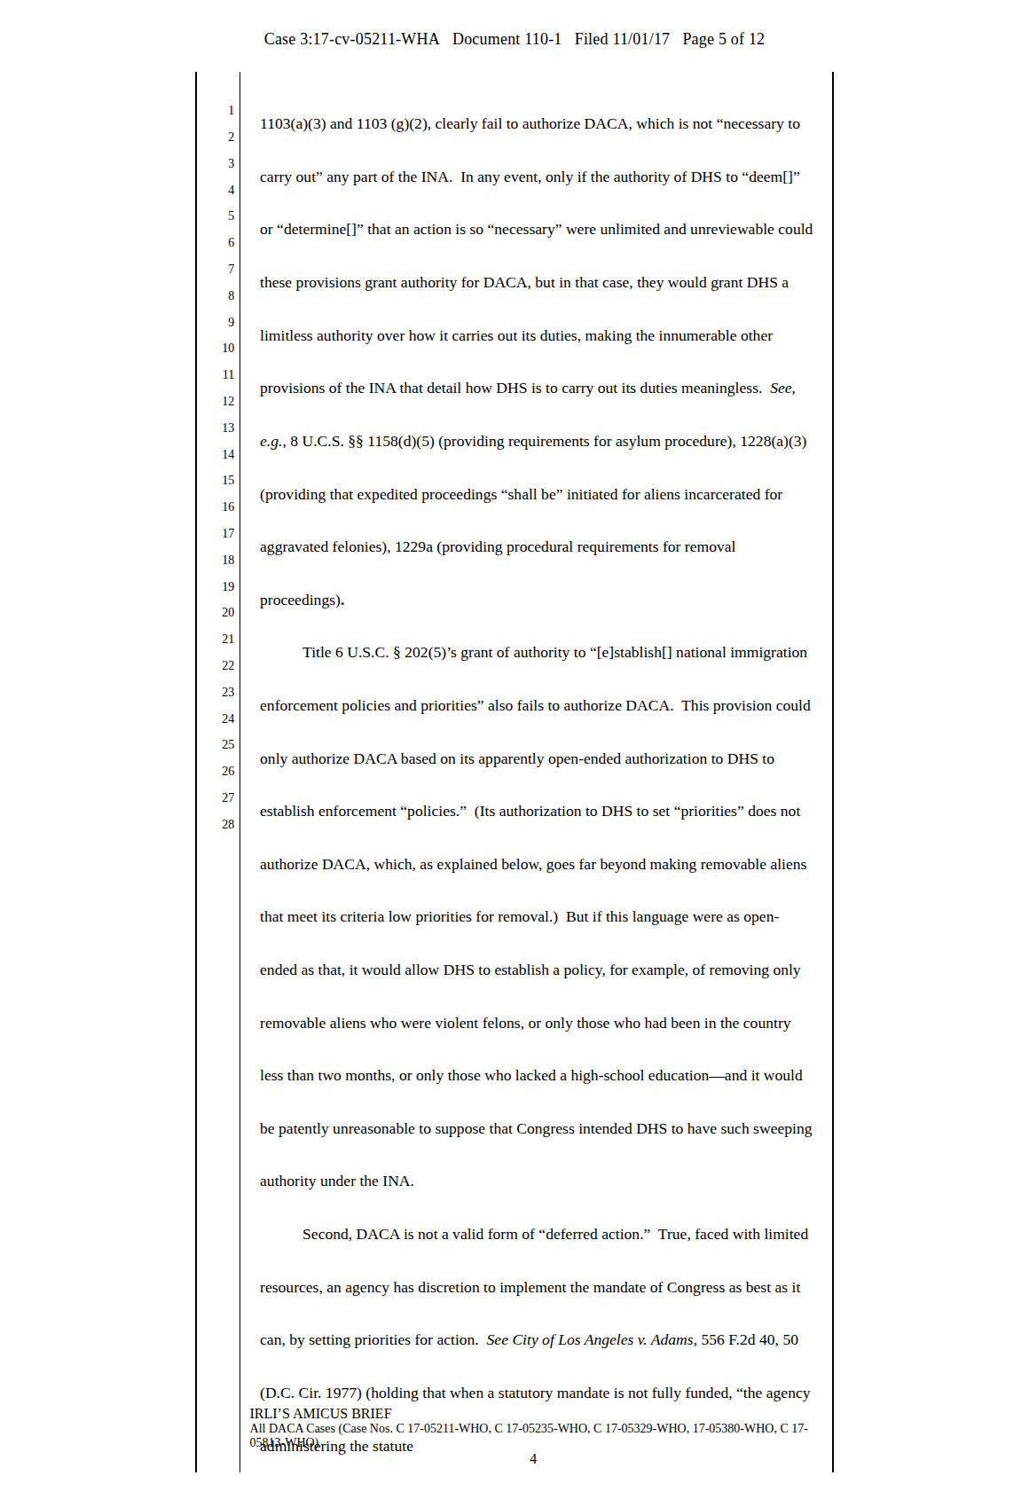Case 3:17-cv-05211-WHA Document 110-1 Filed 11/01/17 Page 5 of 12
1
2
3
4
5
6
7
8
9
10
11
12
13
14
15
16
17
18
19
20
21
22
23
24
25
26
27
28
1103(a)(3) and 1103 (g)(2), clearly fail to authorize DACA, which is not “necessary to carry out” any part of the INA. In any event, only if the authority of DHS to “deem[]” or “determine[]” that an action is so “necessary” were unlimited and unreviewable could these provisions grant authority for DACA, but in that case, they would grant DHS a limitless authority over how it carries out its duties, making the innumerable other provisions of the INA that detail how DHS is to carry out its duties meaningless. See, e.g., 8 U.C.S. §§ 1158(d)(5) (providing requirements for asylum procedure), 1228(a)(3) (providing that expedited proceedings “shall be” initiated for aliens incarcerated for aggravated felonies), 1229a (providing procedural requirements for removal proceedings).
Title 6 U.S.C. § 202(5)’s grant of authority to “[e]stablish[] national immigration enforcement policies and priorities” also fails to authorize DACA. This provision could only authorize DACA based on its apparently open-ended authorization to DHS to establish enforcement “policies.” (Its authorization to DHS to set “priorities” does not authorize DACA, which, as explained below, goes far beyond making removable aliens that meet its criteria low priorities for removal.) But if this language were as open-ended as that, it would allow DHS to establish a policy, for example, of removing only removable aliens who were violent felons, or only those who had been in the country less than two months, or only those who lacked a high-school education—and it would be patently unreasonable to suppose that Congress intended DHS to have such sweeping authority under the INA.
Second, DACA is not a valid form of “deferred action.” True, faced with limited resources, an agency has discretion to implement the mandate of Congress as best as it can, by setting priorities for action. See City of Los Angeles v. Adams, 556 F.2d 40, 50 (D.C. Cir. 1977) (holding that when a statutory mandate is not fully funded, “the agency administering the statute
IRLI’S AMICUS BRIEF
All DACA Cases (Case Nos. C 17-05211-WHO, C 17-05235-WHO, C 17-05329-WHO, 17-05380-WHO, C 17-05813-WHO)
4